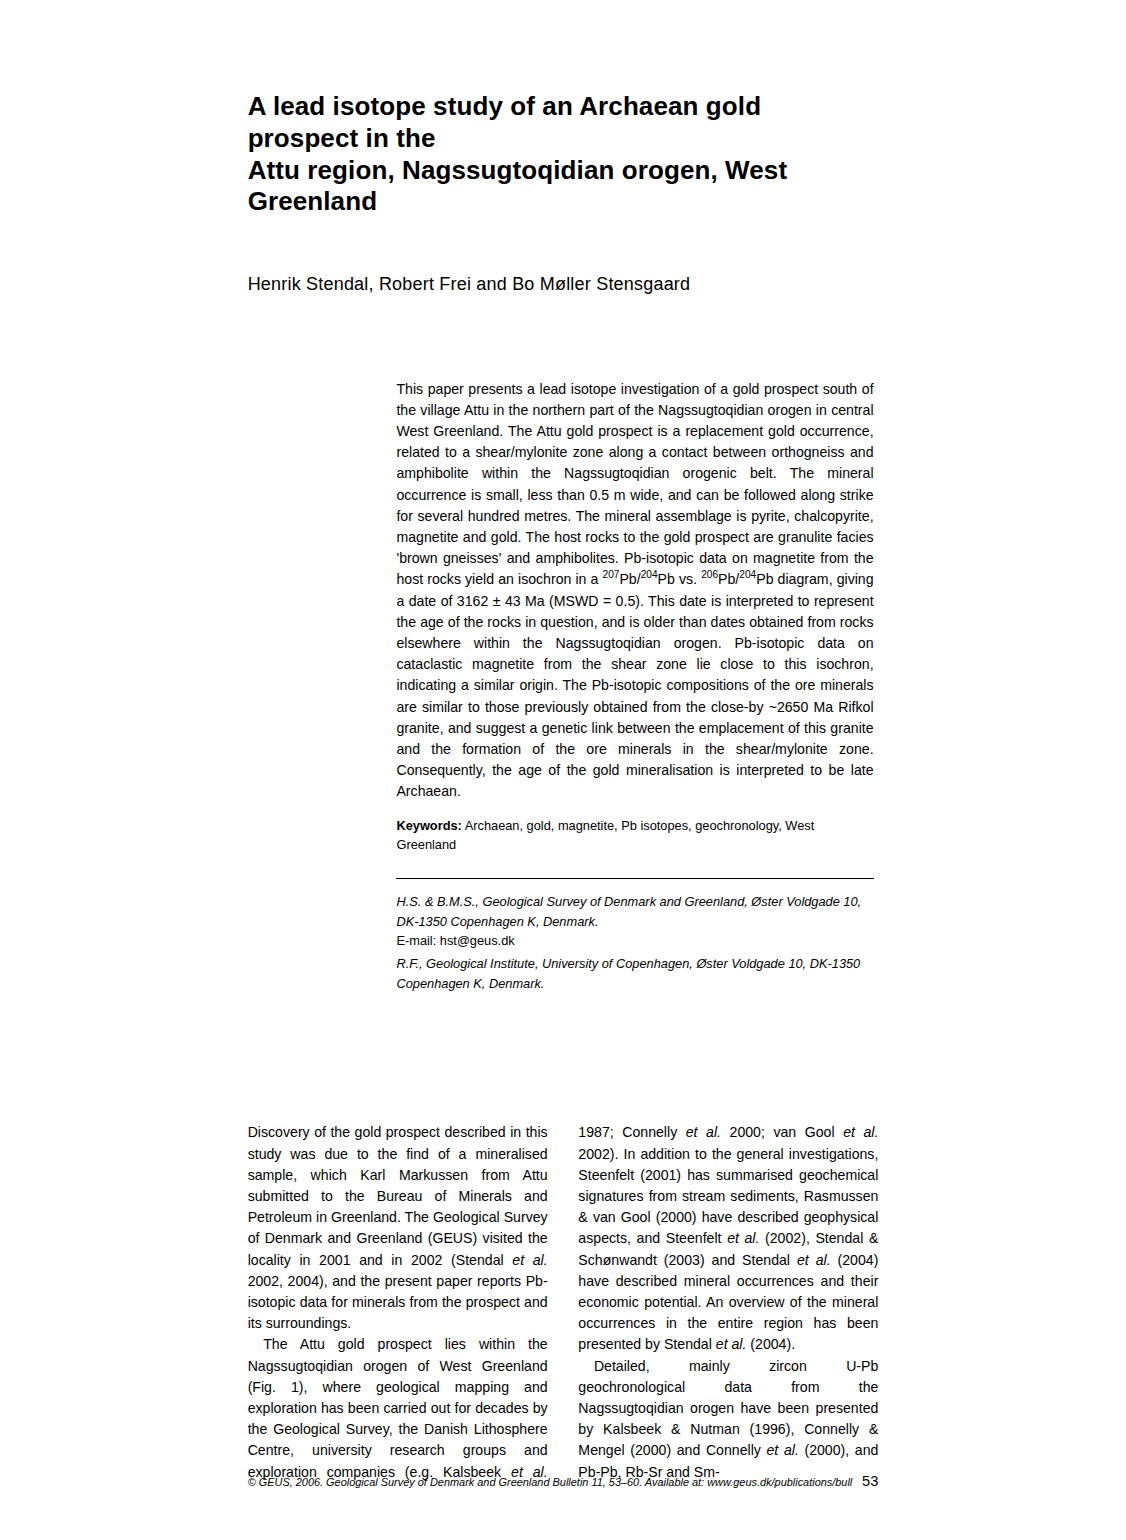A lead isotope study of an Archaean gold prospect in the
Attu region, Nagssugtoqidian orogen, West Greenland
Henrik Stendal, Robert Frei and Bo Møller Stensgaard
This paper presents a lead isotope investigation of a gold prospect south of the village Attu in the northern part of the Nagssugtoqidian orogen in central West Greenland. The Attu gold prospect is a replacement gold occurrence, related to a shear/mylonite zone along a contact between orthogneiss and amphibolite within the Nagssugtoqidian orogenic belt. The mineral occurrence is small, less than 0.5 m wide, and can be followed along strike for several hundred metres. The mineral assemblage is pyrite, chalcopyrite, magnetite and gold. The host rocks to the gold prospect are granulite facies 'brown gneisses' and amphibolites. Pb-isotopic data on magnetite from the host rocks yield an isochron in a 207Pb/204Pb vs. 206Pb/204Pb diagram, giving a date of 3162 ± 43 Ma (MSWD = 0.5). This date is interpreted to represent the age of the rocks in question, and is older than dates obtained from rocks elsewhere within the Nagssugtoqidian orogen. Pb-isotopic data on cataclastic magnetite from the shear zone lie close to this isochron, indicating a similar origin. The Pb-isotopic compositions of the ore minerals are similar to those previously obtained from the close-by ~2650 Ma Rifkol granite, and suggest a genetic link between the emplacement of this granite and the formation of the ore minerals in the shear/mylonite zone. Consequently, the age of the gold mineralisation is interpreted to be late Archaean.
Keywords: Archaean, gold, magnetite, Pb isotopes, geochronology, West Greenland
H.S. & B.M.S., Geological Survey of Denmark and Greenland, Øster Voldgade 10, DK-1350 Copenhagen K, Denmark.
E-mail: hst@geus.dk
R.F., Geological Institute, University of Copenhagen, Øster Voldgade 10, DK-1350 Copenhagen K, Denmark.
Discovery of the gold prospect described in this study was due to the find of a mineralised sample, which Karl Markussen from Attu submitted to the Bureau of Minerals and Petroleum in Greenland. The Geological Survey of Denmark and Greenland (GEUS) visited the locality in 2001 and in 2002 (Stendal et al. 2002, 2004), and the present paper reports Pb-isotopic data for minerals from the prospect and its surroundings.
The Attu gold prospect lies within the Nagssugtoqidian orogen of West Greenland (Fig. 1), where geological mapping and exploration has been carried out for decades by the Geological Survey, the Danish Lithosphere Centre, university research groups and exploration companies (e.g. Kalsbeek et al. 1987; Connelly et al. 2000; van Gool et al. 2002). In addition to the general investigations, Steenfelt (2001) has summarised geochemical signatures from stream sediments, Rasmussen & van Gool (2000) have described geophysical aspects, and Steenfelt et al. (2002), Stendal & Schønwandt (2003) and Stendal et al. (2004) have described mineral occurrences and their economic potential. An overview of the mineral occurrences in the entire region has been presented by Stendal et al. (2004).
Detailed, mainly zircon U-Pb geochronological data from the Nagssugtoqidian orogen have been presented by Kalsbeek & Nutman (1996), Connelly & Mengel (2000) and Connelly et al. (2000), and Pb-Pb, Rb-Sr and Sm-
© GEUS, 2006. Geological Survey of Denmark and Greenland Bulletin 11, 53–60. Available at: www.geus.dk/publications/bull 53